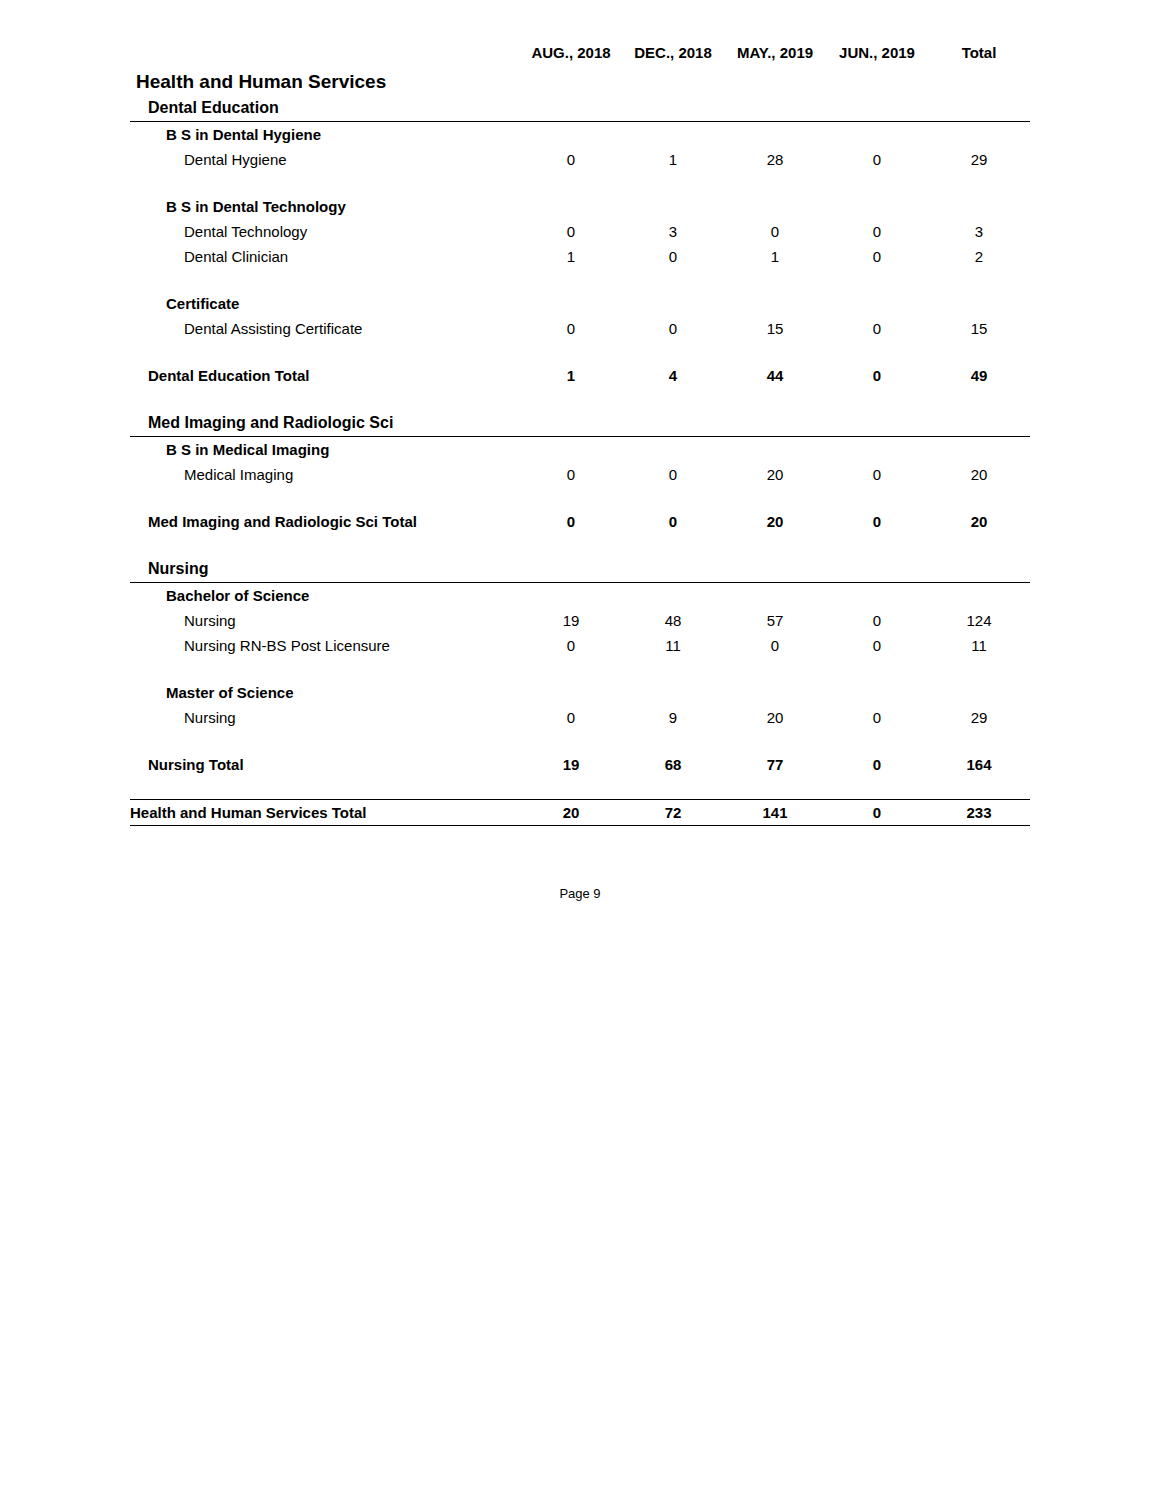| | AUG., 2018 | DEC., 2018 | MAY., 2019 | JUN., 2019 | Total |
| --- | --- | --- | --- | --- | --- |
| Health and Human Services |
| Dental Education | | | | | |
| B S in Dental Hygiene | | | | | |
| Dental Hygiene | 0 | 1 | 28 | 0 | 29 |
| B S in Dental Technology | | | | | |
| Dental Technology | 0 | 3 | 0 | 0 | 3 |
| Dental Clinician | 1 | 0 | 1 | 0 | 2 |
| Certificate | | | | | |
| Dental Assisting Certificate | 0 | 0 | 15 | 0 | 15 |
| Dental Education Total | 1 | 4 | 44 | 0 | 49 |
| Med Imaging and Radiologic Sci | | | | | |
| B S in Medical Imaging | | | | | |
| Medical Imaging | 0 | 0 | 20 | 0 | 20 |
| Med Imaging and Radiologic Sci Total | 0 | 0 | 20 | 0 | 20 |
| Nursing | | | | | |
| Bachelor of Science | | | | | |
| Nursing | 19 | 48 | 57 | 0 | 124 |
| Nursing RN-BS Post Licensure | 0 | 11 | 0 | 0 | 11 |
| Master of Science | | | | | |
| Nursing | 0 | 9 | 20 | 0 | 29 |
| Nursing Total | 19 | 68 | 77 | 0 | 164 |
| Health and Human Services Total | 20 | 72 | 141 | 0 | 233 |
Page 9